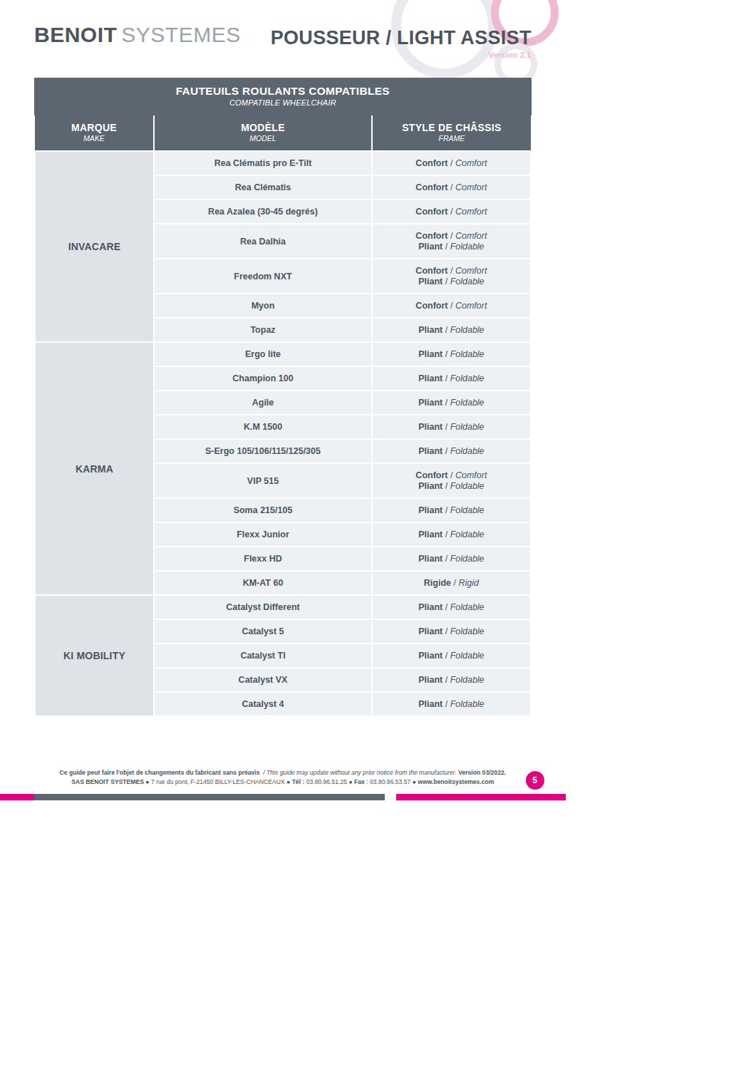BENOIT SYSTEMES
POUSSEUR / LIGHT ASSIST
Version 2.1
FAUTEUILS ROULANTS COMPATIBLES COMPATIBLE WHEELCHAIR
| MARQUE MAKE | MODÈLE MODEL | STYLE DE CHÂSSIS FRAME |
| --- | --- | --- |
| INVACARE | Rea Clématis pro E-Tilt | Confort / Comfort |
| Rea Clématis | Confort / Comfort |
| Rea Azalea (30-45 degrés) | Confort / Comfort |
| Rea Dalhia | Confort / Comfort Pliant / Foldable |
| Freedom NXT | Confort / Comfort Pliant / Foldable |
| Myon | Confort / Comfort |
| Topaz | Pliant / Foldable |
| KARMA | Ergo lite | Pliant / Foldable |
| Champion 100 | Pliant / Foldable |
| Agile | Pliant / Foldable |
| K.M 1500 | Pliant / Foldable |
| S-Ergo 105/106/115/125/305 | Pliant / Foldable |
| VIP 515 | Confort / Comfort Pliant / Foldable |
| Soma 215/105 | Pliant / Foldable |
| Flexx Junior | Pliant / Foldable |
| Flexx HD | Pliant / Foldable |
| KM-AT 60 | Rigide / Rigid |
| KI MOBILITY | Catalyst Different | Pliant / Foldable |
| Catalyst 5 | Pliant / Foldable |
| Catalyst TI | Pliant / Foldable |
| Catalyst VX | Pliant / Foldable |
| Catalyst 4 | Pliant / Foldable |
Ce guide peut faire l'objet de changements du fabricant sans préavis / This guide may update without any prior notice from the manufacturer. Version 03/2022.
SAS BENOIT SYSTEMES ● 7 rue du pont, F-21450 BILLY-LES-CHANCEAUX ● Tél : 03.80.96.51.25 ● Fax : 03.80.96.53.57 ● www.benoitsystemes.com
5